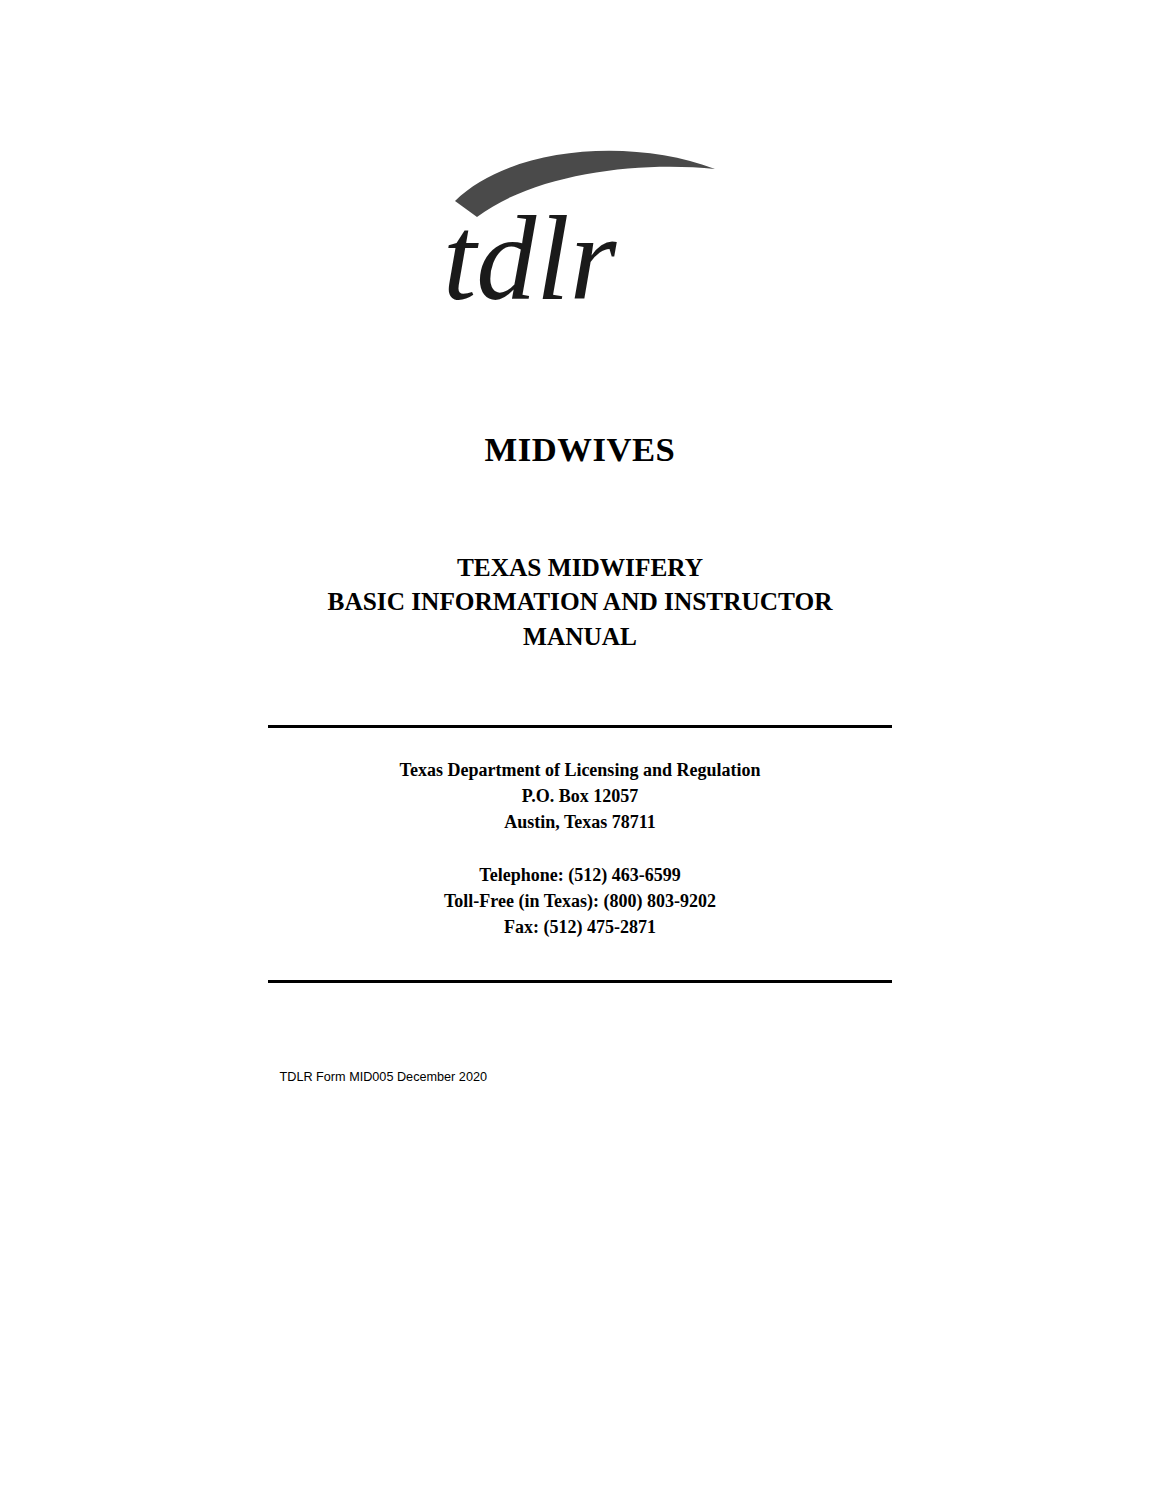tdlr — Texas Department of Licensing and Regulation logo tdlr
MIDWIVES
TEXAS MIDWIFERY
BASIC INFORMATION AND INSTRUCTOR
MANUAL
Texas Department of Licensing and Regulation
P.O. Box 12057
Austin, Texas 78711
Telephone: (512) 463-6599
Toll-Free (in Texas): (800) 803-9202
Fax: (512) 475-2871
TDLR Form MID005 December 2020